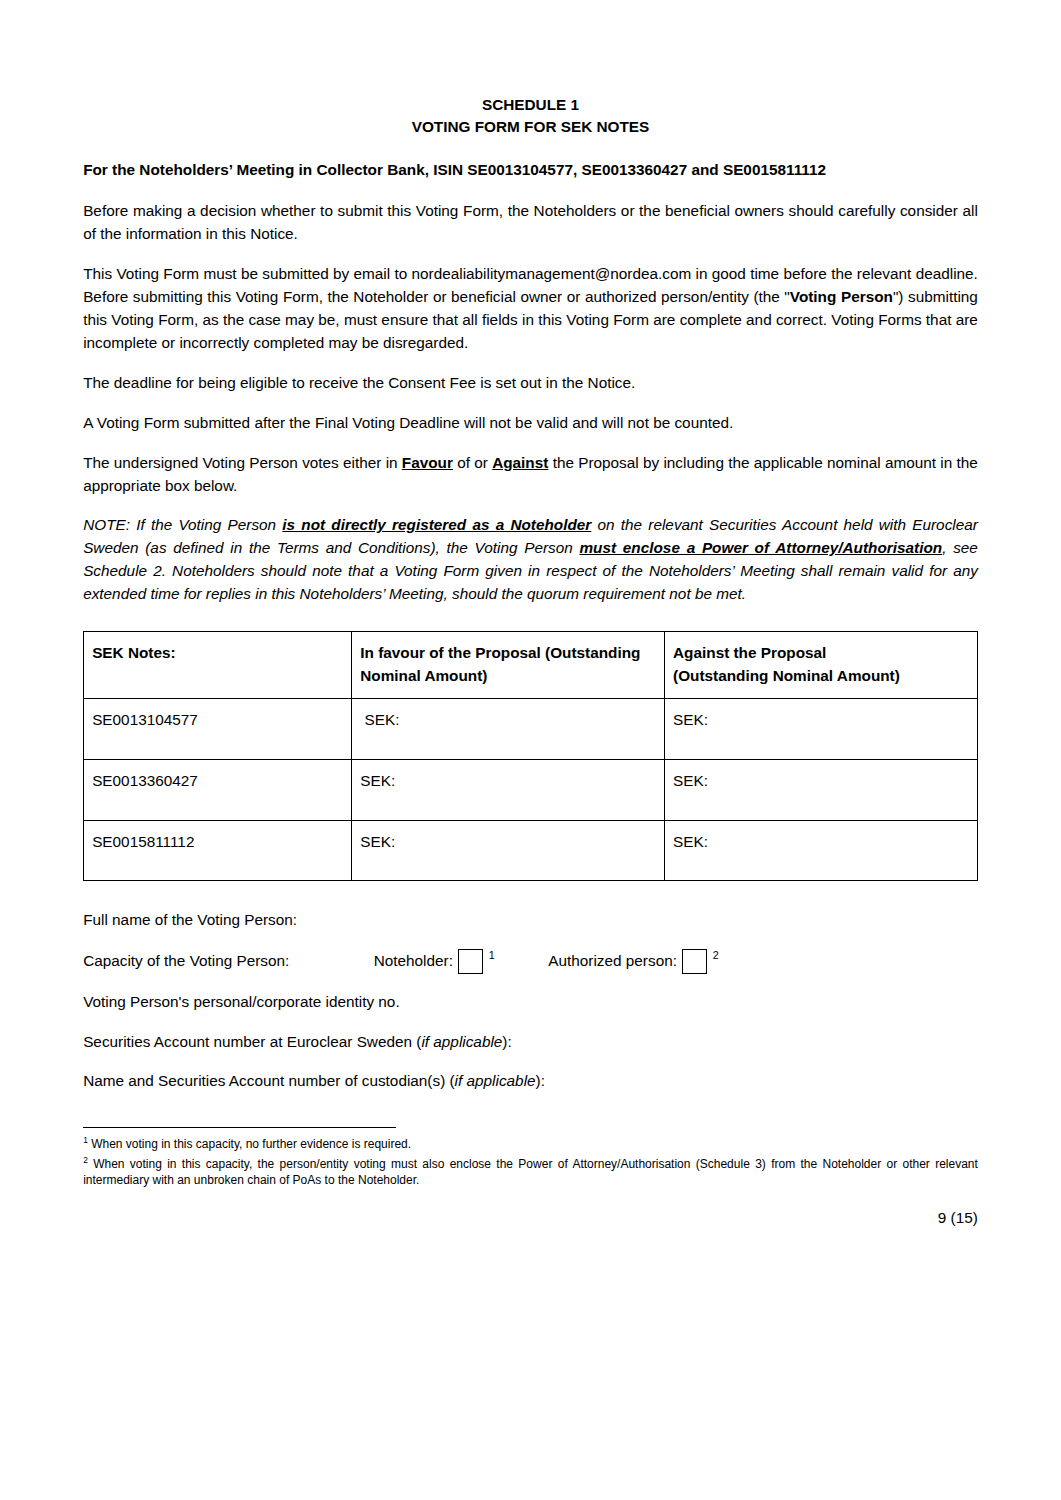SCHEDULE 1
VOTING FORM FOR SEK NOTES
For the Noteholders’ Meeting in Collector Bank, ISIN SE0013104577, SE0013360427 and SE0015811112
Before making a decision whether to submit this Voting Form, the Noteholders or the beneficial owners should carefully consider all of the information in this Notice.
This Voting Form must be submitted by email to nordealiabilitymanagement@nordea.com in good time before the relevant deadline. Before submitting this Voting Form, the Noteholder or beneficial owner or authorized person/entity (the "Voting Person") submitting this Voting Form, as the case may be, must ensure that all fields in this Voting Form are complete and correct. Voting Forms that are incomplete or incorrectly completed may be disregarded.
The deadline for being eligible to receive the Consent Fee is set out in the Notice.
A Voting Form submitted after the Final Voting Deadline will not be valid and will not be counted.
The undersigned Voting Person votes either in Favour of or Against the Proposal by including the applicable nominal amount in the appropriate box below.
NOTE: If the Voting Person is not directly registered as a Noteholder on the relevant Securities Account held with Euroclear Sweden (as defined in the Terms and Conditions), the Voting Person must enclose a Power of Attorney/Authorisation, see Schedule 2. Noteholders should note that a Voting Form given in respect of the Noteholders’ Meeting shall remain valid for any extended time for replies in this Noteholders’ Meeting, should the quorum requirement not be met.
| SEK Notes: | In favour of the Proposal (Outstanding Nominal Amount) | Against the Proposal (Outstanding Nominal Amount) |
| --- | --- | --- |
| SE0013104577 | SEK: | SEK: |
| SE0013360427 | SEK: | SEK: |
| SE0015811112 | SEK: | SEK: |
Full name of the Voting Person:
Capacity of the Voting Person: Noteholder:1 Authorized person:2
Voting Person's personal/corporate identity no.
Securities Account number at Euroclear Sweden (if applicable):
Name and Securities Account number of custodian(s) (if applicable):
1 When voting in this capacity, no further evidence is required.
2 When voting in this capacity, the person/entity voting must also enclose the Power of Attorney/Authorisation (Schedule 3) from the Noteholder or other relevant intermediary with an unbroken chain of PoAs to the Noteholder.
9 (15)